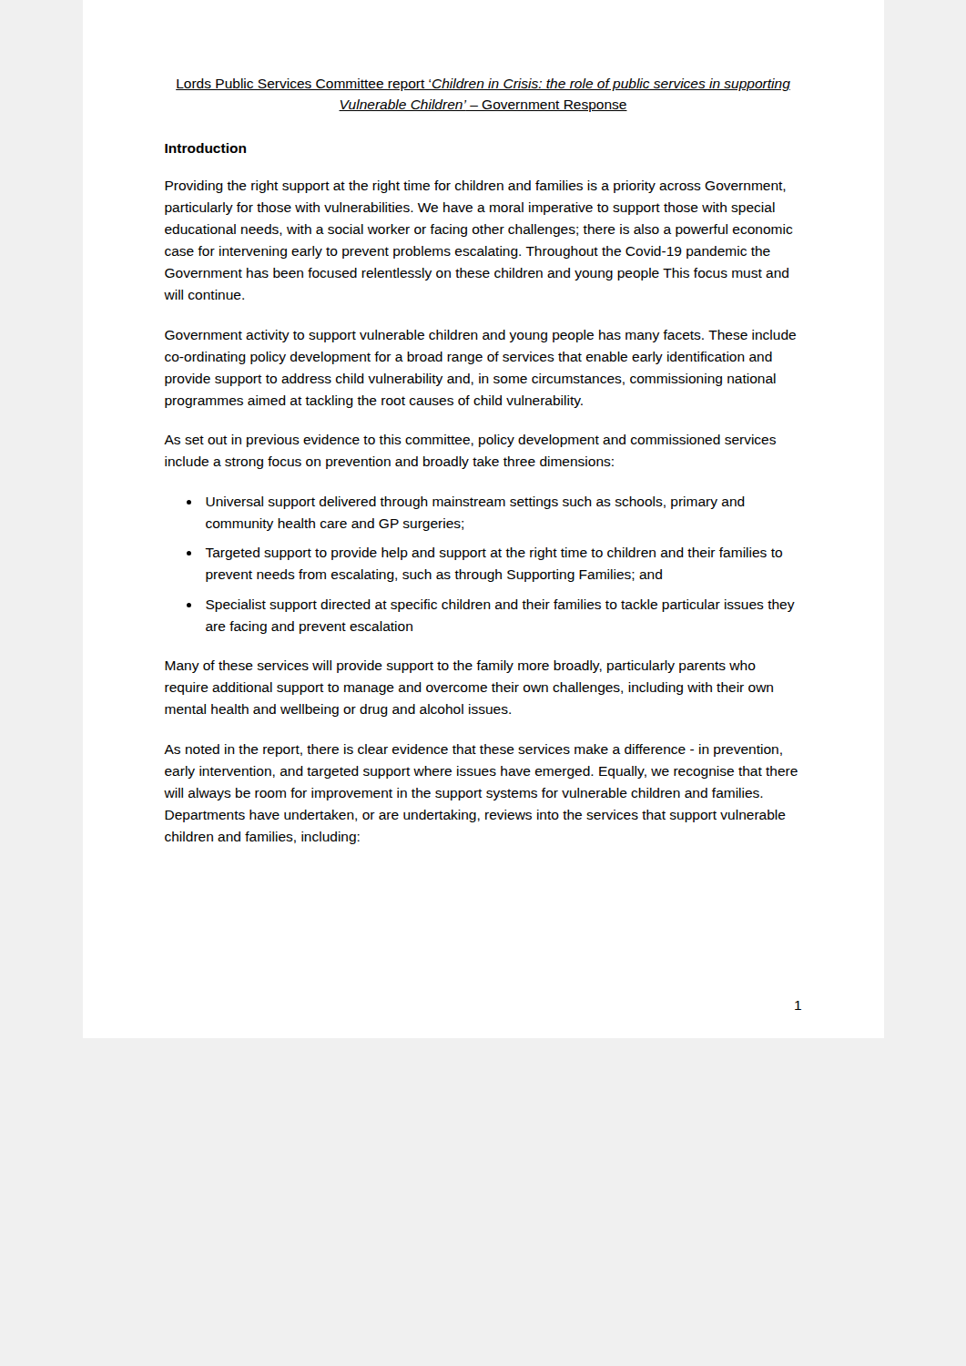Lords Public Services Committee report ‘Children in Crisis: the role of public services in supporting Vulnerable Children’ – Government Response
Introduction
Providing the right support at the right time for children and families is a priority across Government, particularly for those with vulnerabilities. We have a moral imperative to support those with special educational needs, with a social worker or facing other challenges; there is also a powerful economic case for intervening early to prevent problems escalating. Throughout the Covid-19 pandemic the Government has been focused relentlessly on these children and young people This focus must and will continue.
Government activity to support vulnerable children and young people has many facets. These include co-ordinating policy development for a broad range of services that enable early identification and provide support to address child vulnerability and, in some circumstances, commissioning national programmes aimed at tackling the root causes of child vulnerability.
As set out in previous evidence to this committee, policy development and commissioned services include a strong focus on prevention and broadly take three dimensions:
Universal support delivered through mainstream settings such as schools, primary and community health care and GP surgeries;
Targeted support to provide help and support at the right time to children and their families to prevent needs from escalating, such as through Supporting Families; and
Specialist support directed at specific children and their families to tackle particular issues they are facing and prevent escalation
Many of these services will provide support to the family more broadly, particularly parents who require additional support to manage and overcome their own challenges, including with their own mental health and wellbeing or drug and alcohol issues.
As noted in the report, there is clear evidence that these services make a difference - in prevention, early intervention, and targeted support where issues have emerged. Equally, we recognise that there will always be room for improvement in the support systems for vulnerable children and families. Departments have undertaken, or are undertaking, reviews into the services that support vulnerable children and families, including:
1